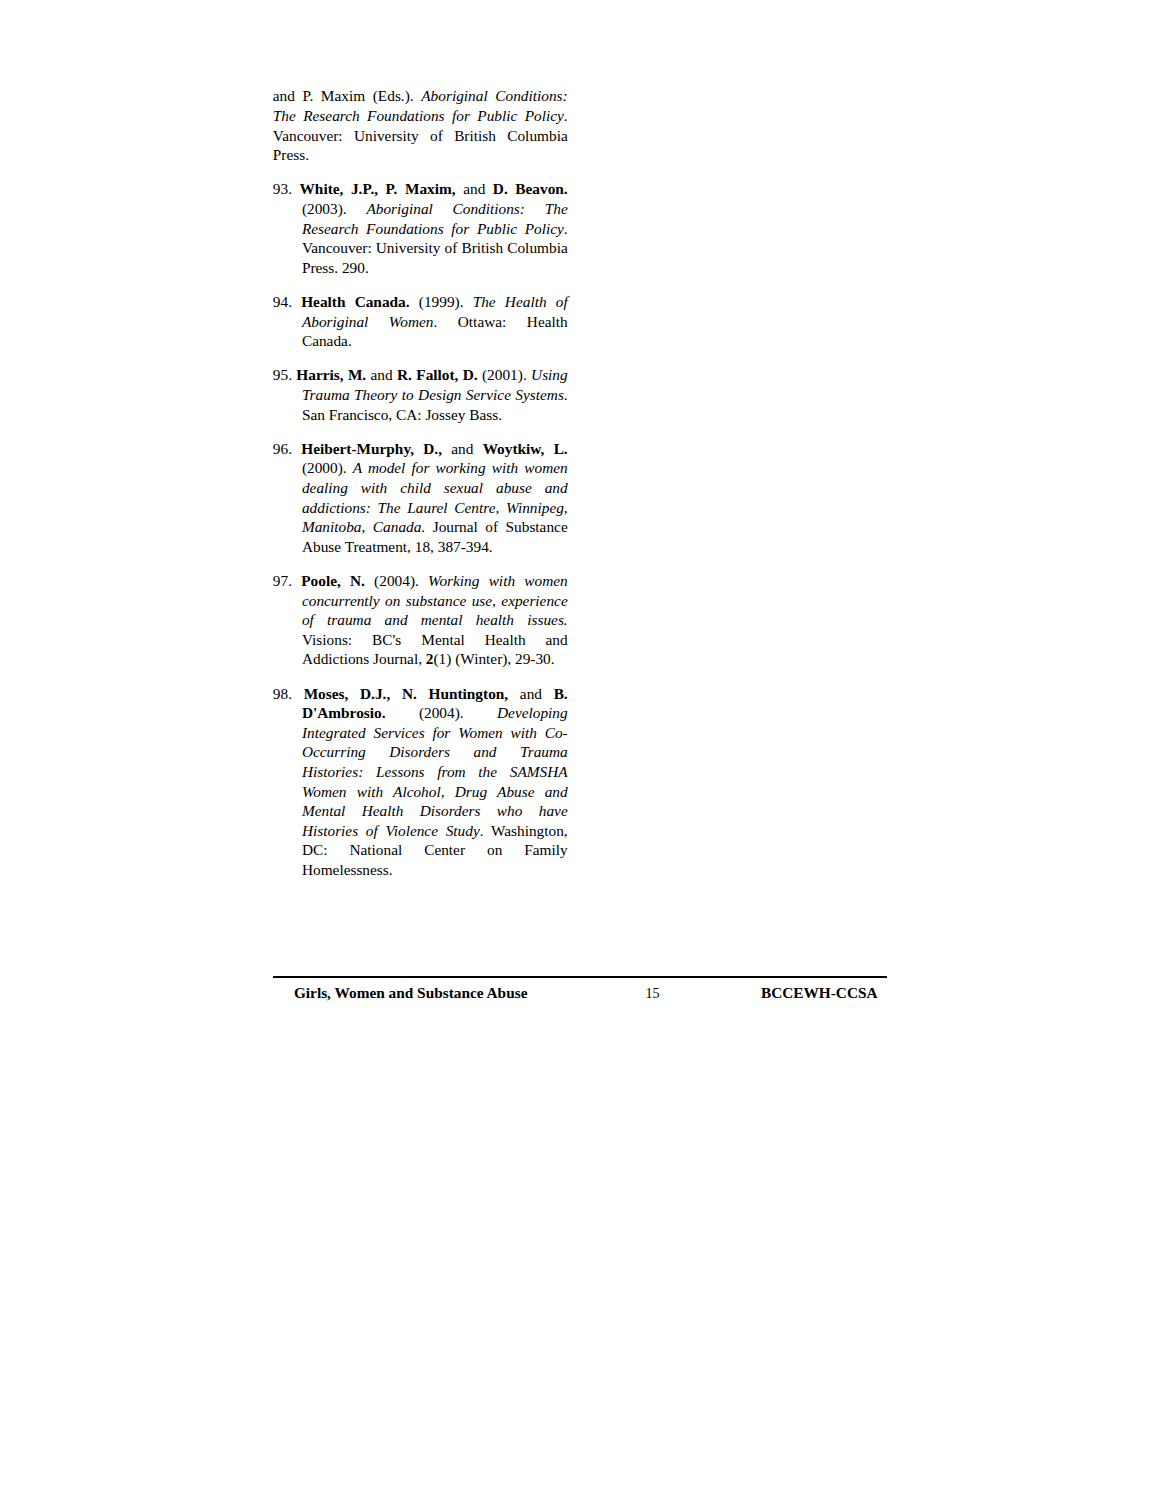and P. Maxim (Eds.). Aboriginal Conditions: The Research Foundations for Public Policy. Vancouver: University of British Columbia Press.
93. White, J.P., P. Maxim, and D. Beavon. (2003). Aboriginal Conditions: The Research Foundations for Public Policy. Vancouver: University of British Columbia Press. 290.
94. Health Canada. (1999). The Health of Aboriginal Women. Ottawa: Health Canada.
95. Harris, M. and R. Fallot, D. (2001). Using Trauma Theory to Design Service Systems. San Francisco, CA: Jossey Bass.
96. Heibert-Murphy, D., and Woytkiw, L. (2000). A model for working with women dealing with child sexual abuse and addictions: The Laurel Centre, Winnipeg, Manitoba, Canada. Journal of Substance Abuse Treatment, 18, 387-394.
97. Poole, N. (2004). Working with women concurrently on substance use, experience of trauma and mental health issues. Visions: BC's Mental Health and Addictions Journal, 2(1) (Winter), 29-30.
98. Moses, D.J., N. Huntington, and B. D'Ambrosio. (2004). Developing Integrated Services for Women with Co-Occurring Disorders and Trauma Histories: Lessons from the SAMSHA Women with Alcohol, Drug Abuse and Mental Health Disorders who have Histories of Violence Study. Washington, DC: National Center on Family Homelessness.
Girls, Women and Substance Abuse
15
BCCEWH-CCSA